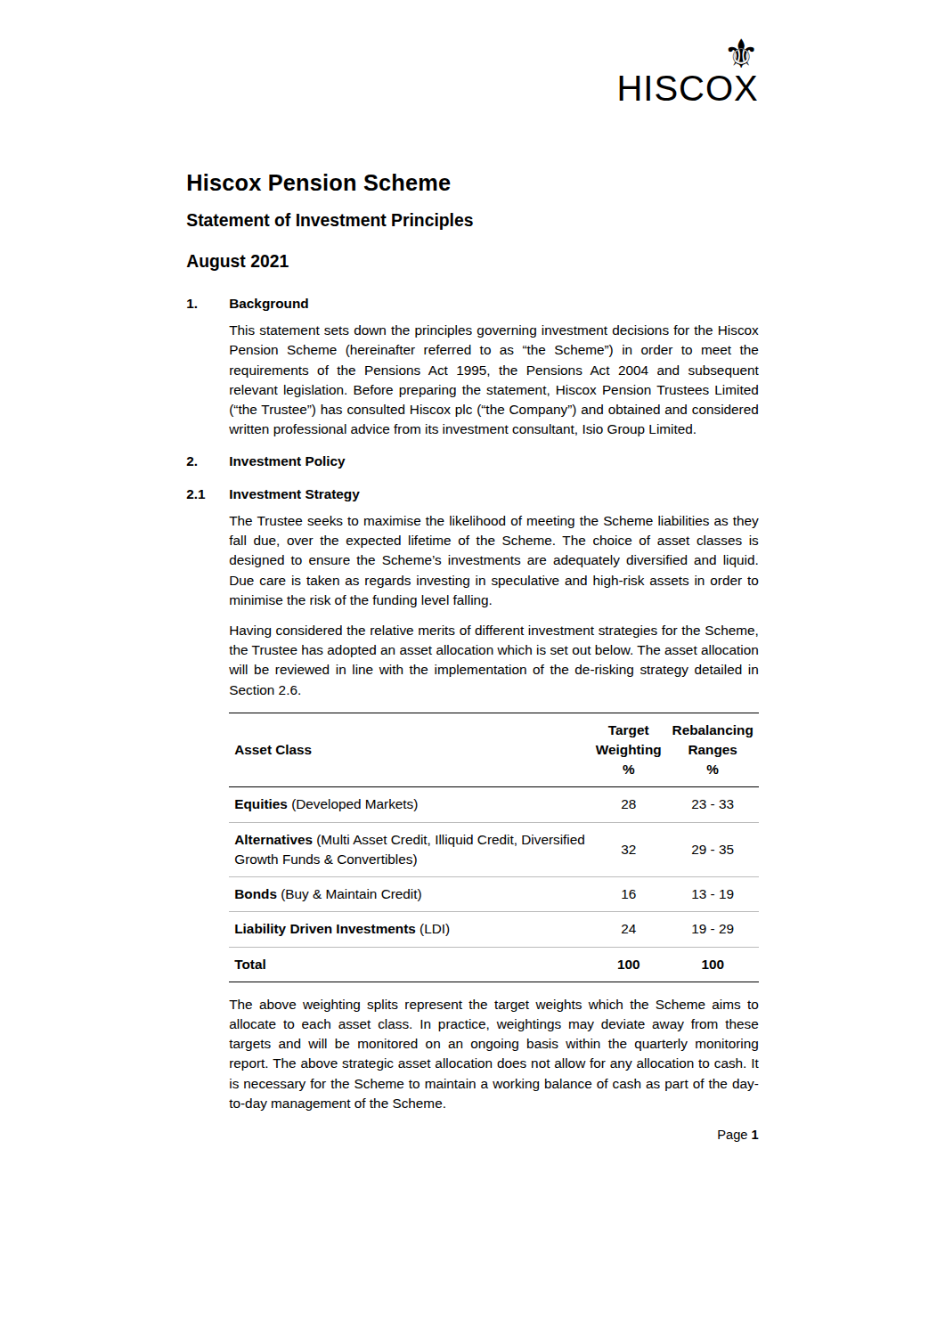⚜ HISCOX
Hiscox Pension Scheme
Statement of Investment Principles
August 2021
1. Background
This statement sets down the principles governing investment decisions for the Hiscox Pension Scheme (hereinafter referred to as “the Scheme”) in order to meet the requirements of the Pensions Act 1995, the Pensions Act 2004 and subsequent relevant legislation. Before preparing the statement, Hiscox Pension Trustees Limited (“the Trustee”) has consulted Hiscox plc (“the Company”) and obtained and considered written professional advice from its investment consultant, Isio Group Limited.
2. Investment Policy
2.1 Investment Strategy
The Trustee seeks to maximise the likelihood of meeting the Scheme liabilities as they fall due, over the expected lifetime of the Scheme. The choice of asset classes is designed to ensure the Scheme’s investments are adequately diversified and liquid. Due care is taken as regards investing in speculative and high-risk assets in order to minimise the risk of the funding level falling.
Having considered the relative merits of different investment strategies for the Scheme, the Trustee has adopted an asset allocation which is set out below. The asset allocation will be reviewed in line with the implementation of the de-risking strategy detailed in Section 2.6.
| Asset Class | Target Weighting % | Rebalancing Ranges % |
| --- | --- | --- |
| Equities (Developed Markets) | 28 | 23 - 33 |
| Alternatives (Multi Asset Credit, Illiquid Credit, Diversified Growth Funds & Convertibles) | 32 | 29 - 35 |
| Bonds (Buy & Maintain Credit) | 16 | 13 - 19 |
| Liability Driven Investments (LDI) | 24 | 19 - 29 |
| Total | 100 | 100 |
The above weighting splits represent the target weights which the Scheme aims to allocate to each asset class. In practice, weightings may deviate away from these targets and will be monitored on an ongoing basis within the quarterly monitoring report. The above strategic asset allocation does not allow for any allocation to cash. It is necessary for the Scheme to maintain a working balance of cash as part of the day-to-day management of the Scheme.
Page 1